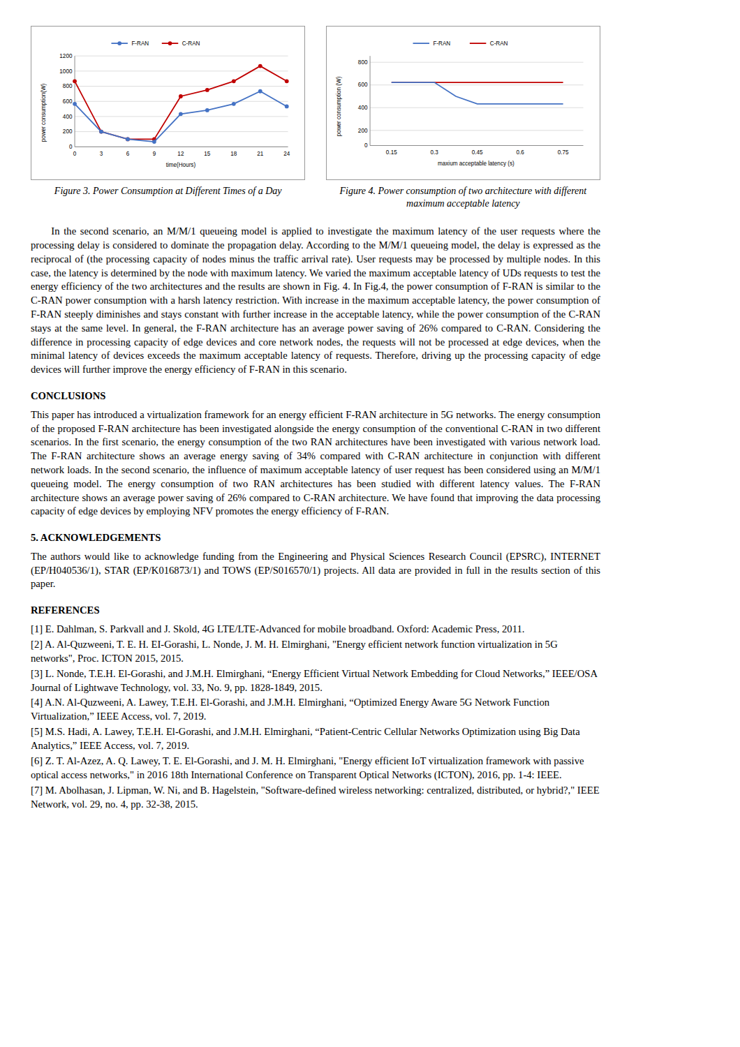F-RAN C-RAN power consumption(W) 1200 1000 800 600 400 200 0 0 3 6 9 12 15 18 21 24 time(Hours)
Figure 3. Power Consumption at Different Times of a Day
F-RAN C-RAN power consumption (W) 800 600 400 200 0 0.15 0.3 0.45 0.6 0.75 maxium acceptable latency (s)
Figure 4. Power consumption of two architecture with different maximum acceptable latency
In the second scenario, an M/M/1 queueing model is applied to investigate the maximum latency of the user requests where the processing delay is considered to dominate the propagation delay. According to the M/M/1 queueing model, the delay is expressed as the reciprocal of (the processing capacity of nodes minus the traffic arrival rate). User requests may be processed by multiple nodes. In this case, the latency is determined by the node with maximum latency. We varied the maximum acceptable latency of UDs requests to test the energy efficiency of the two architectures and the results are shown in Fig. 4. In Fig.4, the power consumption of F-RAN is similar to the C-RAN power consumption with a harsh latency restriction. With increase in the maximum acceptable latency, the power consumption of F-RAN steeply diminishes and stays constant with further increase in the acceptable latency, while the power consumption of the C-RAN stays at the same level. In general, the F-RAN architecture has an average power saving of 26% compared to C-RAN. Considering the difference in processing capacity of edge devices and core network nodes, the requests will not be processed at edge devices, when the minimal latency of devices exceeds the maximum acceptable latency of requests. Therefore, driving up the processing capacity of edge devices will further improve the energy efficiency of F-RAN in this scenario.
Conclusions
This paper has introduced a virtualization framework for an energy efficient F-RAN architecture in 5G networks. The energy consumption of the proposed F-RAN architecture has been investigated alongside the energy consumption of the conventional C-RAN in two different scenarios. In the first scenario, the energy consumption of the two RAN architectures have been investigated with various network load. The F-RAN architecture shows an average energy saving of 34% compared with C-RAN architecture in conjunction with different network loads. In the second scenario, the influence of maximum acceptable latency of user request has been considered using an M/M/1 queueing model. The energy consumption of two RAN architectures has been studied with different latency values. The F-RAN architecture shows an average power saving of 26% compared to C-RAN architecture. We have found that improving the data processing capacity of edge devices by employing NFV promotes the energy efficiency of F-RAN.
5. Acknowledgements
The authors would like to acknowledge funding from the Engineering and Physical Sciences Research Council (EPSRC), INTERNET (EP/H040536/1), STAR (EP/K016873/1) and TOWS (EP/S016570/1) projects. All data are provided in full in the results section of this paper.
References
[1] E. Dahlman, S. Parkvall and J. Skold, 4G LTE/LTE-Advanced for mobile broadband. Oxford: Academic Press, 2011.
[2] A. Al-Quzweeni, T. E. H. EI-Gorashi, L. Nonde, J. M. H. Elmirghani, "Energy efficient network function virtualization in 5G networks", Proc. ICTON 2015, 2015.
[3] L. Nonde, T.E.H. El-Gorashi, and J.M.H. Elmirghani, “Energy Efficient Virtual Network Embedding for Cloud Networks,” IEEE/OSA Journal of Lightwave Technology, vol. 33, No. 9, pp. 1828-1849, 2015.
[4] A.N. Al-Quzweeni, A. Lawey, T.E.H. El-Gorashi, and J.M.H. Elmirghani, “Optimized Energy Aware 5G Network Function Virtualization,” IEEE Access, vol. 7, 2019.
[5] M.S. Hadi, A. Lawey, T.E.H. El-Gorashi, and J.M.H. Elmirghani, “Patient-Centric Cellular Networks Optimization using Big Data Analytics,” IEEE Access, vol. 7, 2019.
[6] Z. T. Al-Azez, A. Q. Lawey, T. E. El-Gorashi, and J. M. H. Elmirghani, "Energy efficient IoT virtualization framework with passive optical access networks," in 2016 18th International Conference on Transparent Optical Networks (ICTON), 2016, pp. 1-4: IEEE.
[7] M. Abolhasan, J. Lipman, W. Ni, and B. Hagelstein, "Software-defined wireless networking: centralized, distributed, or hybrid?," IEEE Network, vol. 29, no. 4, pp. 32-38, 2015.